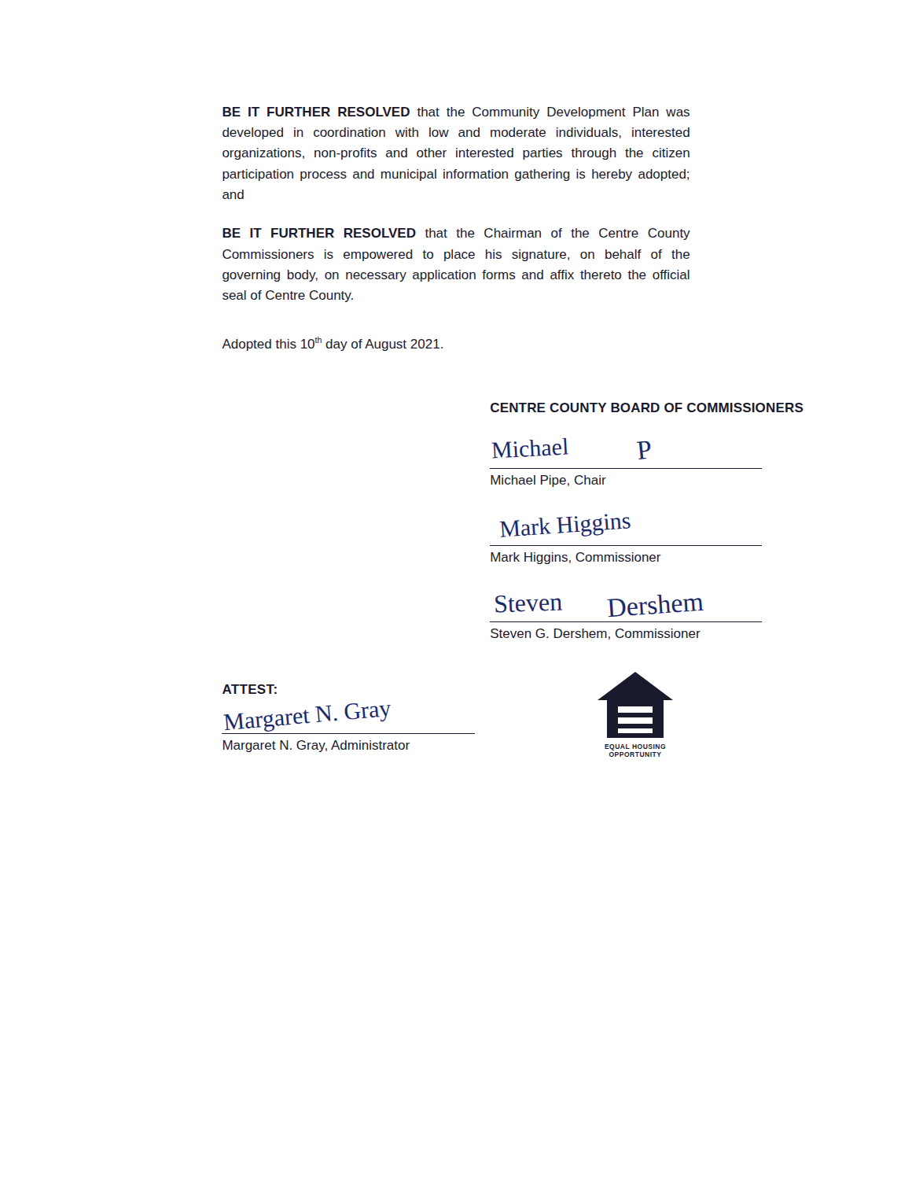BE IT FURTHER RESOLVED that the Community Development Plan was developed in coordination with low and moderate individuals, interested organizations, non-profits and other interested parties through the citizen participation process and municipal information gathering is hereby adopted; and
BE IT FURTHER RESOLVED that the Chairman of the Centre County Commissioners is empowered to place his signature, on behalf of the governing body, on necessary application forms and affix thereto the official seal of Centre County.
Adopted this 10th day of August 2021.
CENTRE COUNTY BOARD OF COMMISSIONERS
Michael P
Michael Pipe, Chair
Mark Higgins
Mark Higgins, Commissioner
Steven Dershem
Steven G. Dershem, Commissioner
ATTEST:
Margaret N. Gray
Margaret N. Gray, Administrator
EQUAL HOUSING
OPPORTUNITY